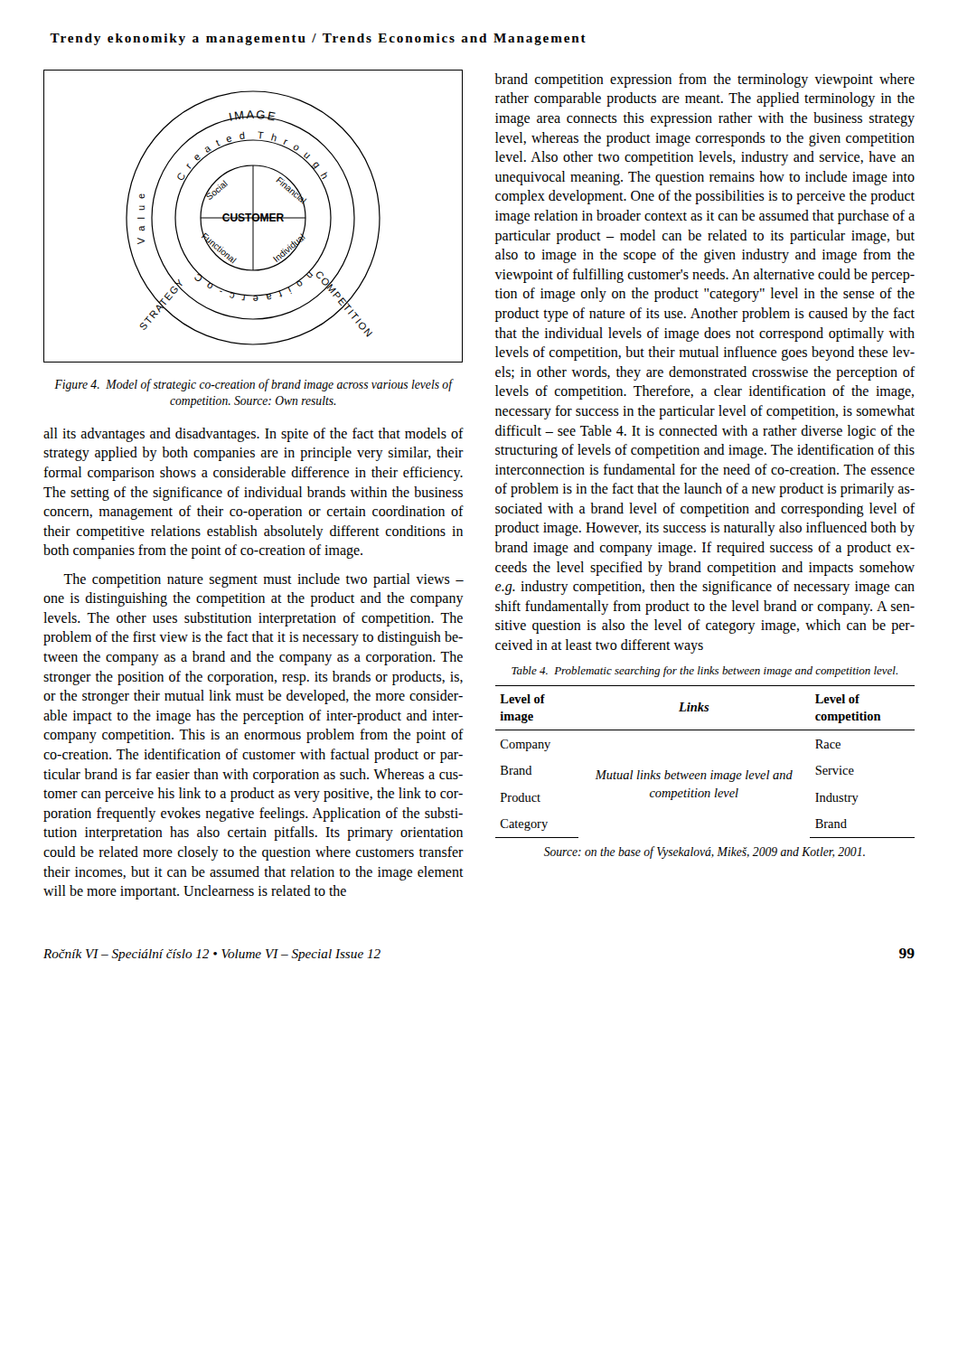Trendy ekonomiky a managementu / Trends Economics and Management
IMAGE C r e a t e d T h r o u g h n o i t a e r c - o C V a l u e STRATEGY COMPETITION CUSTOMER Social Financial Functional Individual
Figure 4. Model of strategic co-creation of brand image across various levels of competition. Source: Own results.
all its advantages and disadvantages. In spite of the fact that models of strategy applied by both companies are in principle very similar, their formal comparison shows a considerable difference in their efficiency. The setting of the significance of individual brands within the business concern, management of their co-operation or certain coordination of their competitive relations establish absolutely different conditions in both companies from the point of co-creation of image.
The competition nature segment must include two partial views – one is distinguishing the competition at the product and the company levels. The other uses substitution interpretation of competition. The problem of the first view is the fact that it is necessary to distinguish between the company as a brand and the company as a corporation. The stronger the position of the corporation, resp. its brands or products, is, or the stronger their mutual link must be developed, the more considerable impact to the image has the perception of inter-product and inter-company competition. This is an enormous problem from the point of co-creation. The identification of customer with factual product or particular brand is far easier than with corporation as such. Whereas a customer can perceive his link to a product as very positive, the link to corporation frequently evokes negative feelings. Application of the substitution interpretation has also certain pitfalls. Its primary orientation could be related more closely to the question where customers transfer their incomes, but it can be assumed that relation to the image element will be more important. Unclearness is related to the
brand competition expression from the terminology viewpoint where rather comparable products are meant. The applied terminology in the image area connects this expression rather with the business strategy level, whereas the product image corresponds to the given competition level. Also other two competition levels, industry and service, have an unequivocal meaning. The question remains how to include image into complex development. One of the possibilities is to perceive the product image relation in broader context as it can be assumed that purchase of a particular product – model can be related to its particular image, but also to image in the scope of the given industry and image from the viewpoint of fulfilling customer's needs. An alternative could be perception of image only on the product "category" level in the sense of the product type of nature of its use. Another problem is caused by the fact that the individual levels of image does not correspond optimally with levels of competition, but their mutual influence goes beyond these levels; in other words, they are demonstrated crosswise the perception of levels of competition. Therefore, a clear identification of the image, necessary for success in the particular level of competition, is somewhat difficult – see Table 4. It is connected with a rather diverse logic of the structuring of levels of competition and image. The identification of this interconnection is fundamental for the need of co-creation. The essence of problem is in the fact that the launch of a new product is primarily associated with a brand level of competition and corresponding level of product image. However, its success is naturally also influenced both by brand image and company image. If required success of a product exceeds the level specified by brand competition and impacts somehow e.g. industry competition, then the significance of necessary image can shift fundamentally from product to the level brand or company. A sensitive question is also the level of category image, which can be perceived in at least two different ways
Table 4. Problematic searching for the links between image and competition level.
| Level of image | Links | Level of competition |
| --- | --- | --- |
| Company | Mutual links between image level and competition level | Race |
| Brand | Service |
| Product | Industry |
| Category | Brand |
Source: on the base of Vysekalová, Mikeš, 2009 and Kotler, 2001.
Ročník VI – Speciální číslo 12 • Volume VI – Special Issue 12
99